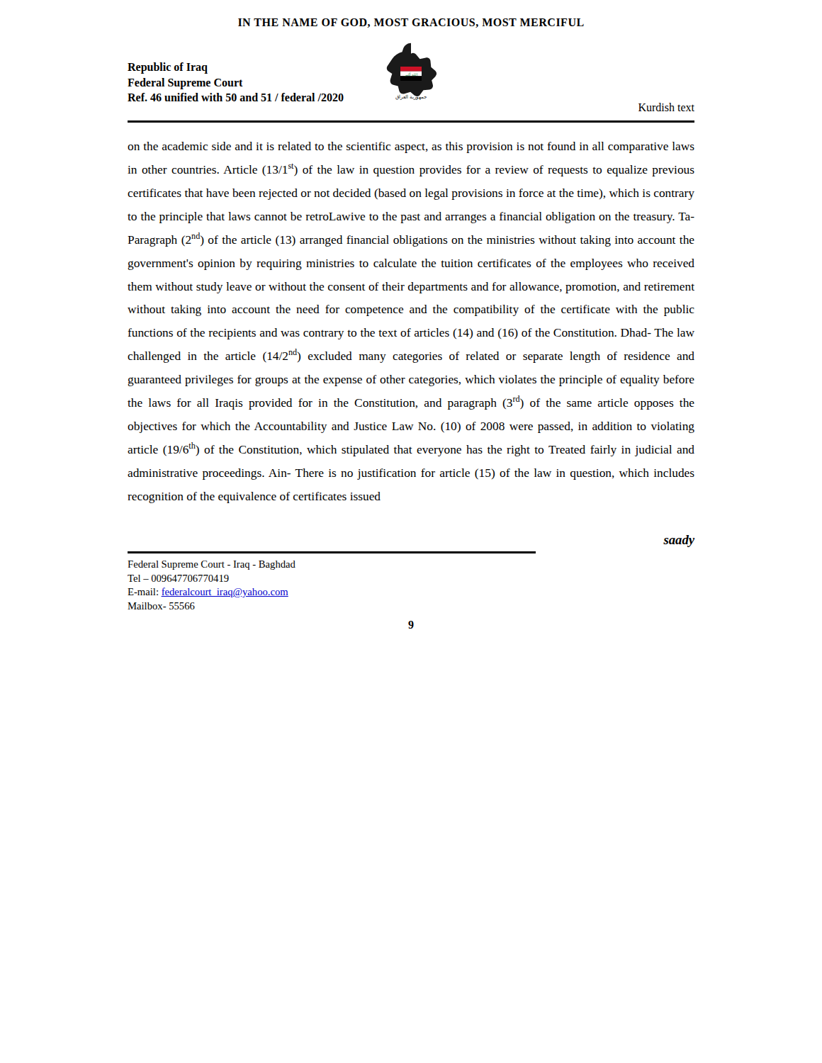IN THE NAME OF GOD, MOST GRACIOUS, MOST MERCIFUL
Republic of Iraq
Federal Supreme Court
Ref. 46 unified with 50 and 51 / federal /2020
Kurdish text
on the academic side and it is related to the scientific aspect, as this provision is not found in all comparative laws in other countries. Article (13/1st) of the law in question provides for a review of requests to equalize previous certificates that have been rejected or not decided (based on legal provisions in force at the time), which is contrary to the principle that laws cannot be retroLawive to the past and arranges a financial obligation on the treasury. Ta- Paragraph (2nd) of the article (13) arranged financial obligations on the ministries without taking into account the government's opinion by requiring ministries to calculate the tuition certificates of the employees who received them without study leave or without the consent of their departments and for allowance, promotion, and retirement without taking into account the need for competence and the compatibility of the certificate with the public functions of the recipients and was contrary to the text of articles (14) and (16) of the Constitution. Dhad- The law challenged in the article (14/2nd) excluded many categories of related or separate length of residence and guaranteed privileges for groups at the expense of other categories, which violates the principle of equality before the laws for all Iraqis provided for in the Constitution, and paragraph (3rd) of the same article opposes the objectives for which the Accountability and Justice Law No. (10) of 2008 were passed, in addition to violating article (19/6th) of the Constitution, which stipulated that everyone has the right to Treated fairly in judicial and administrative proceedings. Ain- There is no justification for article (15) of the law in question, which includes recognition of the equivalence of certificates issued
saady
Federal Supreme Court - Iraq - Baghdad
Tel – 009647706770419
E-mail: federalcourt_iraq@yahoo.com
Mailbox- 55566
9